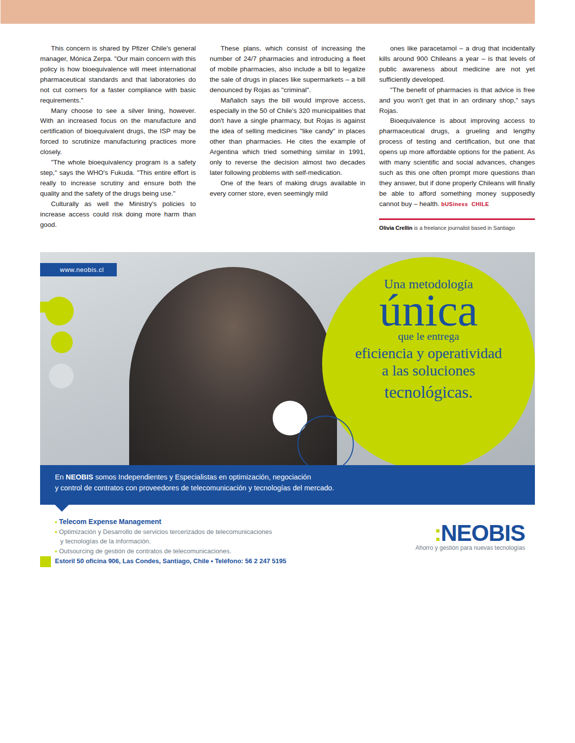This concern is shared by Pfizer Chile's general manager, Mónica Zerpa. "Our main concern with this policy is how bioequivalence will meet international pharmaceutical standards and that laboratories do not cut corners for a faster compliance with basic requirements."
Many choose to see a silver lining, however. With an increased focus on the manufacture and certification of bioequivalent drugs, the ISP may be forced to scrutinize manufacturing practices more closely.
"The whole bioequivalency program is a safety step," says the WHO's Fukuda. "This entire effort is really to increase scrutiny and ensure both the quality and the safety of the drugs being use."
Culturally as well the Ministry's policies to increase access could risk doing more harm than good.
These plans, which consist of increasing the number of 24/7 pharmacies and introducing a fleet of mobile pharmacies, also include a bill to legalize the sale of drugs in places like supermarkets – a bill denounced by Rojas as "criminal".
Mañalich says the bill would improve access, especially in the 50 of Chile's 320 municipalities that don't have a single pharmacy, but Rojas is against the idea of selling medicines "like candy" in places other than pharmacies. He cites the example of Argentina which tried something similar in 1991, only to reverse the decision almost two decades later following problems with self-medication.
One of the fears of making drugs available in every corner store, even seemingly mild
ones like paracetamol – a drug that incidentally kills around 900 Chileans a year – is that levels of public awareness about medicine are not yet sufficiently developed.
"The benefit of pharmacies is that advice is free and you won't get that in an ordinary shop," says Rojas.
Bioequivalence is about improving access to pharmaceutical drugs, a grueling and lengthy process of testing and certification, but one that opens up more affordable options for the patient. As with many scientific and social advances, changes such as this one often prompt more questions than they answer, but if done properly Chileans will finally be able to afford something money supposedly cannot buy – health. bUSiness CHILE
Olivia Crellin is a freelance journalist based in Santiago
www.neobis.cl
Una metodología
única
que le entrega
eficiencia y operatividad
a las soluciones
tecnológicas.
En NEOBIS somos Independientes y Especialistas en optimización, negociación
y control de contratos con proveedores de telecomunicación y tecnologías del mercado.
• Telecom Expense Management
• Optimización y Desarrollo de servicios tercerizados de telecomunicaciones
y tecnologías de la información.
• Outsourcing de gestión de contratos de telecomunicaciones.
: NEOBIS
Ahorro y gestión para nuevas tecnologías
Estoril 50 oficina 906, Las Condes, Santiago, Chile • Teléfono: 56 2 247 5195